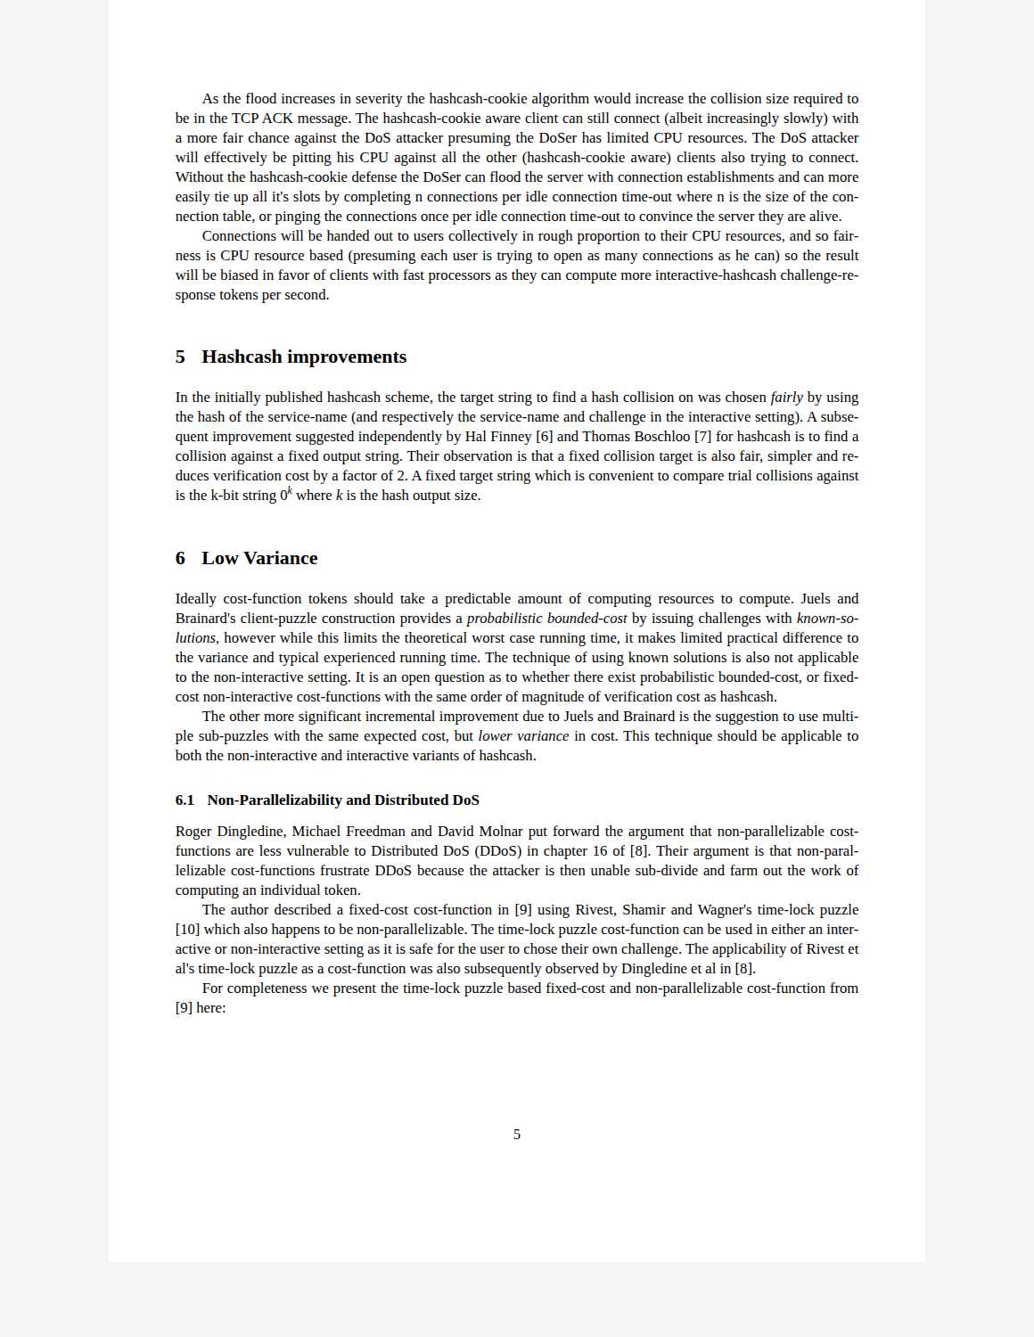As the flood increases in severity the hashcash-cookie algorithm would increase the collision size required to be in the TCP ACK message. The hashcash-cookie aware client can still connect (albeit increasingly slowly) with a more fair chance against the DoS attacker presuming the DoSer has limited CPU resources. The DoS attacker will effectively be pitting his CPU against all the other (hashcash-cookie aware) clients also trying to connect. Without the hashcash-cookie defense the DoSer can flood the server with connection establishments and can more easily tie up all it's slots by completing n connections per idle connection time-out where n is the size of the connection table, or pinging the connections once per idle connection time-out to convince the server they are alive.
Connections will be handed out to users collectively in rough proportion to their CPU resources, and so fairness is CPU resource based (presuming each user is trying to open as many connections as he can) so the result will be biased in favor of clients with fast processors as they can compute more interactive-hashcash challenge-response tokens per second.
5 Hashcash improvements
In the initially published hashcash scheme, the target string to find a hash collision on was chosen fairly by using the hash of the service-name (and respectively the service-name and challenge in the interactive setting). A subsequent improvement suggested independently by Hal Finney [6] and Thomas Boschloo [7] for hashcash is to find a collision against a fixed output string. Their observation is that a fixed collision target is also fair, simpler and reduces verification cost by a factor of 2. A fixed target string which is convenient to compare trial collisions against is the k-bit string 0k where k is the hash output size.
6 Low Variance
Ideally cost-function tokens should take a predictable amount of computing resources to compute. Juels and Brainard's client-puzzle construction provides a probabilistic bounded-cost by issuing challenges with known-solutions, however while this limits the theoretical worst case running time, it makes limited practical difference to the variance and typical experienced running time. The technique of using known solutions is also not applicable to the non-interactive setting. It is an open question as to whether there exist probabilistic bounded-cost, or fixed-cost non-interactive cost-functions with the same order of magnitude of verification cost as hashcash.
The other more significant incremental improvement due to Juels and Brainard is the suggestion to use multiple sub-puzzles with the same expected cost, but lower variance in cost. This technique should be applicable to both the non-interactive and interactive variants of hashcash.
6.1 Non-Parallelizability and Distributed DoS
Roger Dingledine, Michael Freedman and David Molnar put forward the argument that non-parallelizable cost-functions are less vulnerable to Distributed DoS (DDoS) in chapter 16 of [8]. Their argument is that non-parallelizable cost-functions frustrate DDoS because the attacker is then unable sub-divide and farm out the work of computing an individual token.
The author described a fixed-cost cost-function in [9] using Rivest, Shamir and Wagner's time-lock puzzle [10] which also happens to be non-parallelizable. The time-lock puzzle cost-function can be used in either an interactive or non-interactive setting as it is safe for the user to chose their own challenge. The applicability of Rivest et al's time-lock puzzle as a cost-function was also subsequently observed by Dingledine et al in [8].
For completeness we present the time-lock puzzle based fixed-cost and non-parallelizable cost-function from [9] here:
5